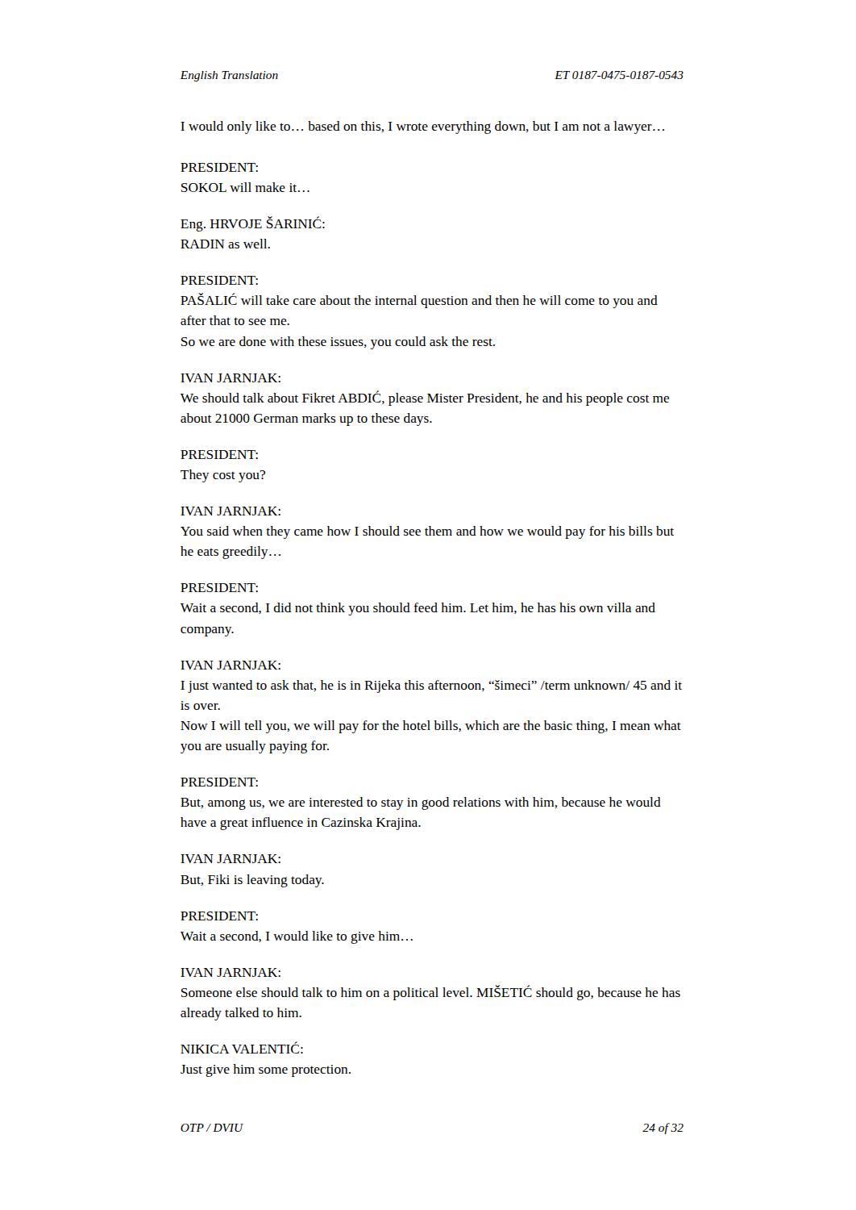English Translation
ET 0187-0475-0187-0543
I would only like to… based on this, I wrote everything down, but I am not a lawyer…
PRESIDENT:
SOKOL will make it…
Eng. HRVOJE ŠARINIĆ:
RADIN as well.
PRESIDENT:
PAŠALIĆ will take care about the internal question and then he will come to you and after that to see me.
So we are done with these issues, you could ask the rest.
IVAN JARNJAK:
We should talk about Fikret ABDIĆ, please Mister President, he and his people cost me about 21000 German marks up to these days.
PRESIDENT:
They cost you?
IVAN JARNJAK:
You said when they came how I should see them and how we would pay for his bills but he eats greedily…
PRESIDENT:
Wait a second, I did not think you should feed him. Let him, he has his own villa and company.
IVAN JARNJAK:
I just wanted to ask that, he is in Rijeka this afternoon, “šimeci” /term unknown/ 45 and it is over.
Now I will tell you, we will pay for the hotel bills, which are the basic thing, I mean what you are usually paying for.
PRESIDENT:
But, among us, we are interested to stay in good relations with him, because he would have a great influence in Cazinska Krajina.
IVAN JARNJAK:
But, Fiki is leaving today.
PRESIDENT:
Wait a second, I would like to give him…
IVAN JARNJAK:
Someone else should talk to him on a political level. MIŠETIĆ should go, because he has already talked to him.
NIKICA VALENTIĆ:
Just give him some protection.
OTP / DVIU
24 of 32